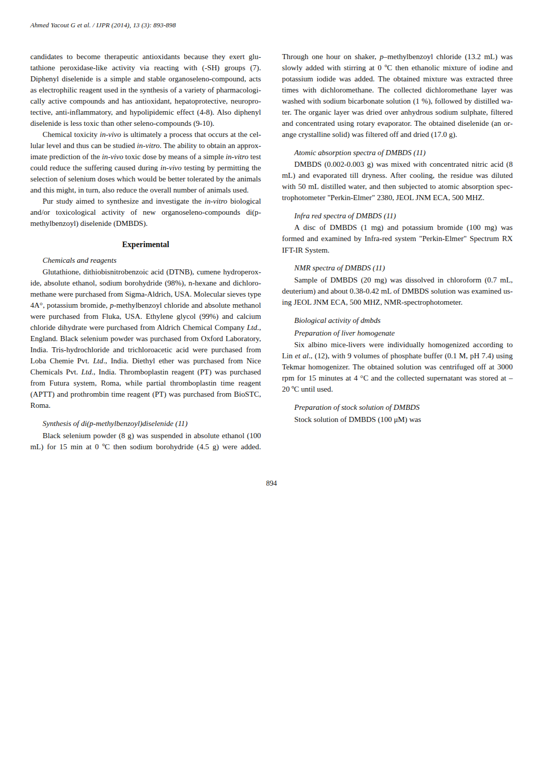Ahmed Yacout G et al. / IJPR (2014), 13 (3): 893-898
candidates to become therapeutic antioxidants because they exert glutathione peroxidase-like activity via reacting with (-SH) groups (7). Diphenyl diselenide is a simple and stable organoseleno-compound, acts as electrophilic reagent used in the synthesis of a variety of pharmacologically active compounds and has antioxidant, hepatoprotective, neuroprotective, anti-inflammatory, and hypolipidemic effect (4-8). Also diphenyl diselenide is less toxic than other seleno-compounds (9-10).
Chemical toxicity in-vivo is ultimately a process that occurs at the cellular level and thus can be studied in-vitro. The ability to obtain an approximate prediction of the in-vivo toxic dose by means of a simple in-vitro test could reduce the suffering caused during in-vivo testing by permitting the selection of selenium doses which would be better tolerated by the animals and this might, in turn, also reduce the overall number of animals used.
Pur study aimed to synthesize and investigate the in-vitro biological and/or toxicological activity of new organoseleno-compounds di(p-methylbenzoyl) diselenide (DMBDS).
Experimental
Chemicals and reagents
Glutathione, dithiobisnitrobenzoic acid (DTNB), cumene hydroperoxide, absolute ethanol, sodium borohydride (98%), n-hexane and dichloromethane were purchased from Sigma-Aldrich, USA. Molecular sieves type 4A°, potassium bromide, p-methylbenzoyl chloride and absolute methanol were purchased from Fluka, USA. Ethylene glycol (99%) and calcium chloride dihydrate were purchased from Aldrich Chemical Company Ltd., England. Black selenium powder was purchased from Oxford Laboratory, India. Tris-hydrochloride and trichloroacetic acid were purchased from Loba Chemie Pvt. Ltd., India. Diethyl ether was purchased from Nice Chemicals Pvt. Ltd., India. Thromboplastin reagent (PT) was purchased from Futura system, Roma, while partial thromboplastin time reagent (APTT) and prothrombin time reagent (PT) was purchased from BioSTC, Roma.
Synthesis of di(p-methylbenzoyl)diselenide (11)
Black selenium powder (8 g) was suspended in absolute ethanol (100 mL) for 15 min at 0 ºC then sodium borohydride (4.5 g) were added. Through one hour on shaker, p–methylbenzoyl chloride (13.2 mL) was slowly added with stirring at 0 ºC then ethanolic mixture of iodine and potassium iodide was added. The obtained mixture was extracted three times with dichloromethane. The collected dichloromethane layer was washed with sodium bicarbonate solution (1 %), followed by distilled water. The organic layer was dried over anhydrous sodium sulphate, filtered and concentrated using rotary evaporator. The obtained diselenide (an orange crystalline solid) was filtered off and dried (17.0 g).
Atomic absorption spectra of DMBDS (11)
DMBDS (0.002-0.003 g) was mixed with concentrated nitric acid (8 mL) and evaporated till dryness. After cooling, the residue was diluted with 50 mL distilled water, and then subjected to atomic absorption spectrophotometer "Perkin-Elmer" 2380, JEOL JNM ECA, 500 MHZ.
Infra red spectra of DMBDS (11)
A disc of DMBDS (1 mg) and potassium bromide (100 mg) was formed and examined by Infra-red system "Perkin-Elmer" Spectrum RX IFT-IR System.
NMR spectra of DMBDS (11)
Sample of DMBDS (20 mg) was dissolved in chloroform (0.7 mL, deuterium) and about 0.38-0.42 mL of DMBDS solution was examined using JEOL JNM ECA, 500 MHZ, NMR-spectrophotometer.
Biological activity of dmbds
Preparation of liver homogenate
Six albino mice-livers were individually homogenized according to Lin et al., (12), with 9 volumes of phosphate buffer (0.1 M, pH 7.4) using Tekmar homogenizer. The obtained solution was centrifuged off at 3000 rpm for 15 minutes at 4 °C and the collected supernatant was stored at – 20 ºC until used.
Preparation of stock solution of DMBDS
Stock solution of DMBDS (100 μM) was
894